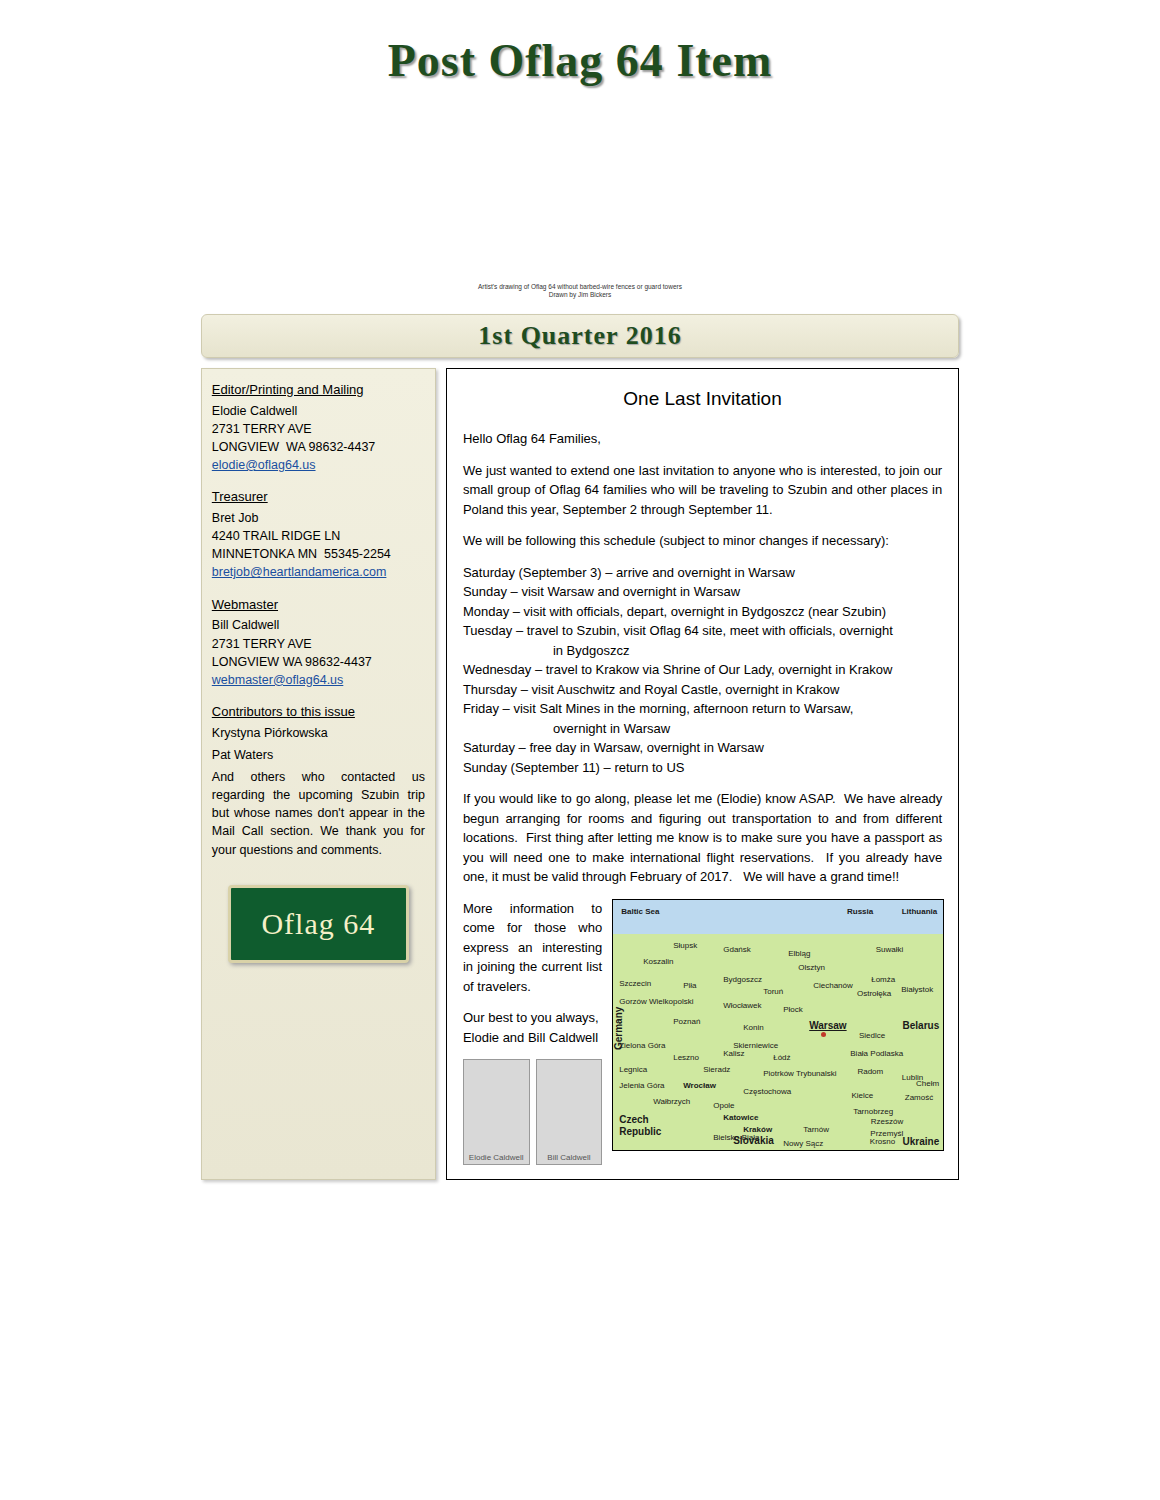Post Oflag 64 Item
Artist's drawing of Oflag 64 without barbed-wire fences or guard towers
Drawn by Jim Bickers
1st Quarter 2016
Editor/Printing and Mailing
Elodie Caldwell
2731 TERRY AVE
LONGVIEW WA 98632-4437
elodie@oflag64.us
Treasurer
Bret Job
4240 TRAIL RIDGE LN
MINNETONKA MN 55345-2254
bretjob@heartlandamerica.com
Webmaster
Bill Caldwell
2731 TERRY AVE
LONGVIEW WA 98632-4437
webmaster@oflag64.us
Contributors to this issue
Krystyna Piórkowska
Pat Waters
And others who contacted us regarding the upcoming Szubin trip but whose names don't appear in the Mail Call section. We thank you for your questions and comments.
Oflag 64
One Last Invitation
Hello Oflag 64 Families,
We just wanted to extend one last invitation to anyone who is interested, to join our small group of Oflag 64 families who will be traveling to Szubin and other places in Poland this year, September 2 through September 11.
We will be following this schedule (subject to minor changes if necessary):
Saturday (September 3) – arrive and overnight in Warsaw
Sunday – visit Warsaw and overnight in Warsaw
Monday – visit with officials, depart, overnight in Bydgoszcz (near Szubin)
Tuesday – travel to Szubin, visit Oflag 64 site, meet with officials, overnight
in Bydgoszcz
Wednesday – travel to Krakow via Shrine of Our Lady, overnight in Krakow
Thursday – visit Auschwitz and Royal Castle, overnight in Krakow
Friday – visit Salt Mines in the morning, afternoon return to Warsaw,
overnight in Warsaw
Saturday – free day in Warsaw, overnight in Warsaw
Sunday (September 11) – return to US
If you would like to go along, please let me (Elodie) know ASAP. We have already begun arranging for rooms and figuring out transportation to and from different locations. First thing after letting me know is to make sure you have a passport as you will need one to make international flight reservations. If you already have one, it must be valid through February of 2017. We will have a grand time!!
Baltic Sea
Russia
Lithuania
Słupsk
Gdańsk
Elbląg
Suwałki
Koszalin
Olsztyn
Szczecin
Piła
Bydgoszcz
Toruń
Ciechanów
Łomża
Białystok
Ostrołęka
Gorzów Wielkopolski
Włocławek
Płock
Poznań
Konin
Warsaw
Siedlce
Belarus
Zielona Góra
Skierniewice
Biała Podlaska
Leszno
Kalisz
Łódź
Legnica
Sieradz
Piotrków Trybunalski
Radom
Lublin
Chełm
Jelenia Góra
Wrocław
Częstochowa
Kielce
Zamość
Wałbrzych
Opole
Tarnobrzeg
Czech
Republic
Katowice
Rzeszów
Kraków
Tarnów
Przemyśl
Bielsko-Biała
Nowy Sącz
Krosno
Ukraine
Slovakia
Germany
More information to come for those who express an interesting in joining the current list of travelers.
Our best to you always,
Elodie and Bill Caldwell
Elodie Caldwell
Bill Caldwell